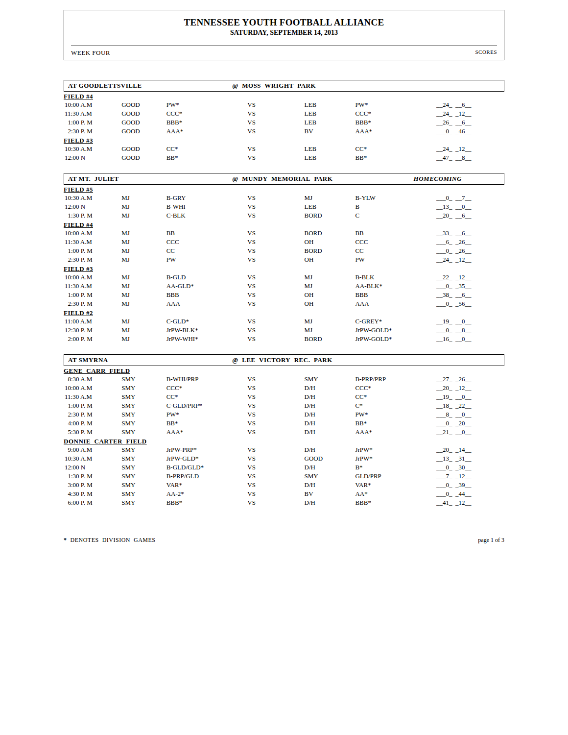TENNESSEE YOUTH FOOTBALL ALLIANCE
SATURDAY, SEPTEMBER 14, 2013
WEEK FOUR SCORES
AT GOODLETTSVILLE @ MOSS WRIGHT PARK
FIELD #4
| 10:00 A.M | GOOD | PW* | VS | LEB | PW* | __24_ __6__ |
| 11:30 A.M | GOOD | CCC* | VS | LEB | CCC* | __24_ _12__ |
| 1:00 P. M | GOOD | BBB* | VS | LEB | BBB* | __26_ __6__ |
| 2:30 P. M | GOOD | AAA* | VS | BV | AAA* | ___0_ _46__ |
FIELD #3
| 10:30 A.M | GOOD | CC* | VS | LEB | CC* | __24_ _12__ |
| 12:00 N | GOOD | BB* | VS | LEB | BB* | __47_ __8__ |
AT MT. JULIET @ MUNDY MEMORIAL PARK HOMECOMING
FIELD #5
| 10:30 A.M | MJ | B-GRY | VS | MJ | B-YLW | ___0_ __7__ |
| 12:00 N | MJ | B-WHI | VS | LEB | B | __13_ __0__ |
| 1:30 P. M | MJ | C-BLK | VS | BORD | C | __20_ __6__ |
FIELD #4
| 10:00 A.M | MJ | BB | VS | BORD | BB | __33_ __6__ |
| 11:30 A.M | MJ | CCC | VS | OH | CCC | ___6_ _26__ |
| 1:00 P. M | MJ | CC | VS | BORD | CC | ___0_ _26__ |
| 2:30 P. M | MJ | PW | VS | OH | PW | __24_ _12__ |
FIELD #3
| 10:00 A.M | MJ | B-GLD | VS | MJ | B-BLK | __22_ _12__ |
| 11:30 A.M | MJ | AA-GLD* | VS | MJ | AA-BLK* | ___0_ _35__ |
| 1:00 P. M | MJ | BBB | VS | OH | BBB | __38_ __6__ |
| 2:30 P. M | MJ | AAA | VS | OH | AAA | ___0_ _56__ |
FIELD #2
| 11:00 A.M | MJ | C-GLD* | VS | MJ | C-GREY* | __19_ __0__ |
| 12:30 P. M | MJ | JrPW-BLK* | VS | MJ | JrPW-GOLD* | ___0_ __8__ |
| 2:00 P. M | MJ | JrPW-WHI* | VS | BORD | JrPW-GOLD* | __16_ __0__ |
AT SMYRNA @ LEE VICTORY REC. PARK
GENE CARR FIELD
| 8:30 A.M | SMY | B-WHI/PRP | VS | SMY | B-PRP/PRP | __27_ _26__ |
| 10:00 A.M | SMY | CCC* | VS | D/H | CCC* | __20_ _12__ |
| 11:30 A.M | SMY | CC* | VS | D/H | CC* | __19_ __0__ |
| 1:00 P. M | SMY | C-GLD/PRP* | VS | D/H | C* | __18_ _22__ |
| 2:30 P. M | SMY | PW* | VS | D/H | PW* | ___8_ __0__ |
| 4:00 P. M | SMY | BB* | VS | D/H | BB* | ___0_ _20__ |
| 5:30 P. M | SMY | AAA* | VS | D/H | AAA* | __21_ __0__ |
DONNIE CARTER FIELD
| 9:00 A.M | SMY | JrPW-PRP* | VS | D/H | JrPW* | __20_ _14__ |
| 10:30 A.M | SMY | JrPW-GLD* | VS | GOOD | JrPW* | __13_ _31__ |
| 12:00 N | SMY | B-GLD/GLD* | VS | D/H | B* | ___0_ _30__ |
| 1:30 P. M | SMY | B-PRP/GLD | VS | SMY | GLD/PRP | ___7_ _12__ |
| 3:00 P. M | SMY | VAR* | VS | D/H | VAR* | ___0_ _39__ |
| 4:30 P. M | SMY | AA-2* | VS | BV | AA* | ___0_ _44__ |
| 6:00 P. M | SMY | BBB* | VS | D/H | BBB* | __41_ _12__ |
* DENOTES DIVISION GAMES page 1 of 3